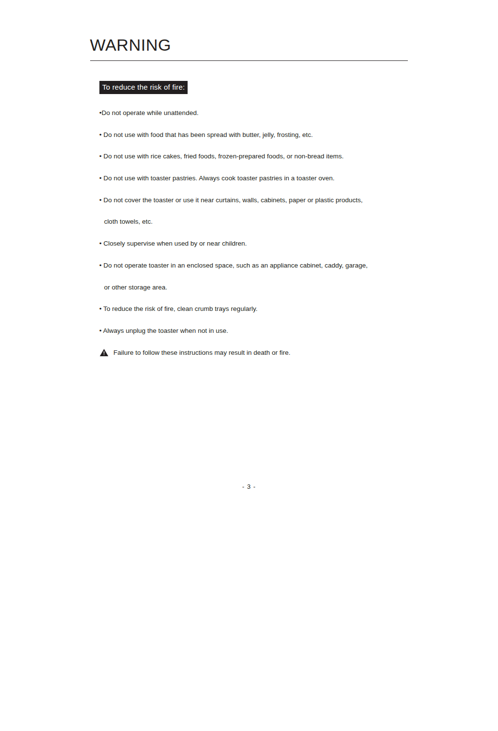WARNING
To reduce the risk of fire:
•Do not operate while unattended.
• Do not use with food that has been spread with butter, jelly, frosting, etc.
• Do not use with rice cakes, fried foods, frozen-prepared foods, or non-bread items.
• Do not use with toaster pastries. Always cook toaster pastries in a toaster oven.
• Do not cover the toaster or use it near curtains, walls, cabinets, paper or plastic products,
cloth towels, etc.
• Closely supervise when used by or near children.
• Do not operate toaster in an enclosed space, such as an appliance cabinet, caddy, garage,
or other storage area.
• To reduce the risk of fire, clean crumb trays regularly.
• Always unplug the toaster when not in use.
Failure to follow these instructions may result in death or fire.
- 3 -